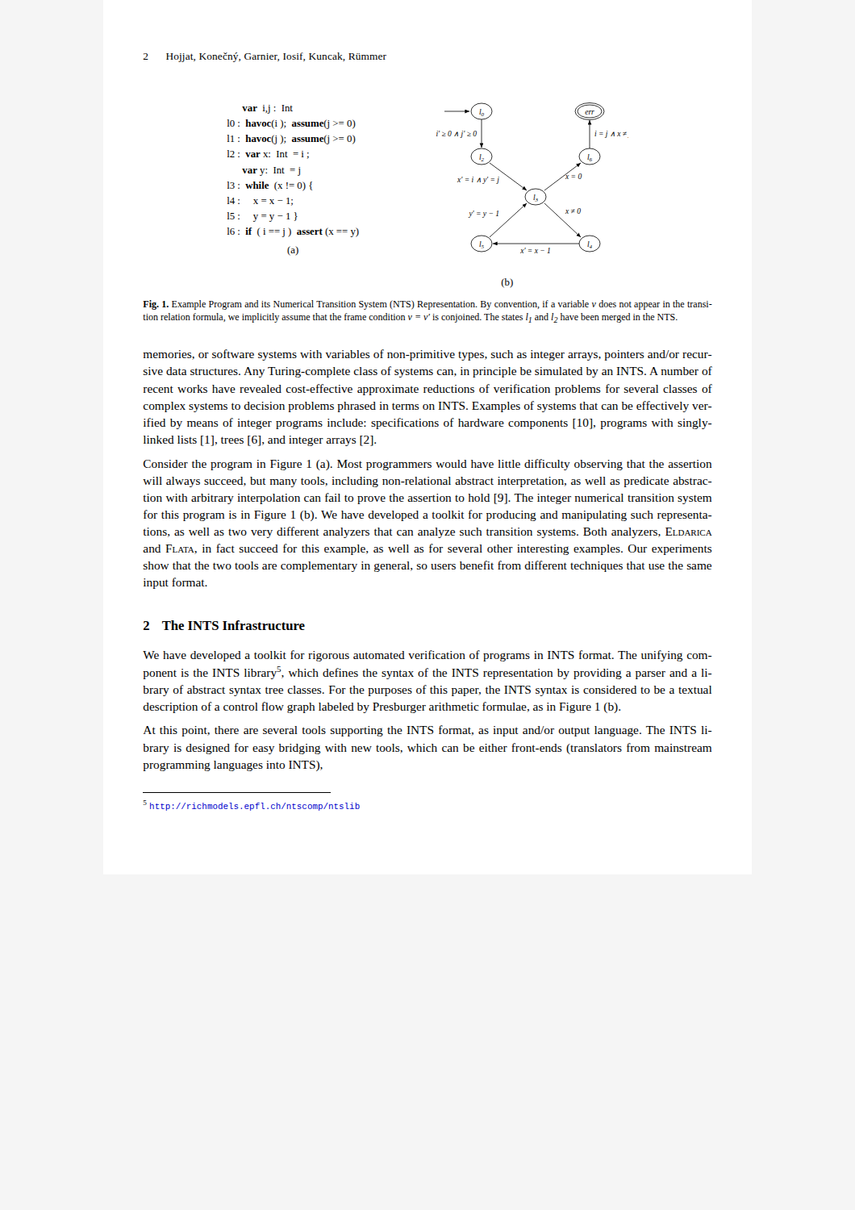2 Hojjat, Konečný, Garnier, Iosif, Kuncak, Rümmer
var i,j : Int l0 : havoc(i ); assume(j >= 0) l1 : havoc(j ); assume(j >= 0) l2 : var x: Int = i ; var y: Int = j l3 : while (x != 0) { l4 : x = x − 1; l5 : y = y − 1 } l6 : if ( i == j ) assert (x == y)
(a)
l0 err l2 l6 l3 l5 l4 i′ ≥ 0 ∧ j′ ≥ 0 x′ = i ∧ y′ = j x = 0 i = j ∧ x ≠ y x ≠ 0 x′ = x − 1 y′ = y − 1
(b)
Fig. 1. Example Program and its Numerical Transition System (NTS) Representation. By convention, if a variable v does not appear in the transition relation formula, we implicitly assume that the frame condition v = v′ is conjoined. The states l1 and l2 have been merged in the NTS.
memories, or software systems with variables of non-primitive types, such as integer arrays, pointers and/or recursive data structures. Any Turing-complete class of systems can, in principle be simulated by an INTS. A number of recent works have revealed cost-effective approximate reductions of verification problems for several classes of complex systems to decision problems phrased in terms on INTS. Examples of systems that can be effectively verified by means of integer programs include: specifications of hardware components [10], programs with singly-linked lists [1], trees [6], and integer arrays [2].
Consider the program in Figure 1 (a). Most programmers would have little difficulty observing that the assertion will always succeed, but many tools, including non-relational abstract interpretation, as well as predicate abstraction with arbitrary interpolation can fail to prove the assertion to hold [9]. The integer numerical transition system for this program is in Figure 1 (b). We have developed a toolkit for producing and manipulating such representations, as well as two very different analyzers that can analyze such transition systems. Both analyzers, Eldarica and Flata, in fact succeed for this example, as well as for several other interesting examples. Our experiments show that the two tools are complementary in general, so users benefit from different techniques that use the same input format.
2 The INTS Infrastructure
We have developed a toolkit for rigorous automated verification of programs in INTS format. The unifying component is the INTS library5, which defines the syntax of the INTS representation by providing a parser and a library of abstract syntax tree classes. For the purposes of this paper, the INTS syntax is considered to be a textual description of a control flow graph labeled by Presburger arithmetic formulae, as in Figure 1 (b).
At this point, there are several tools supporting the INTS format, as input and/or output language. The INTS library is designed for easy bridging with new tools, which can be either front-ends (translators from mainstream programming languages into INTS),
5 http://richmodels.epfl.ch/ntscomp/ntslib